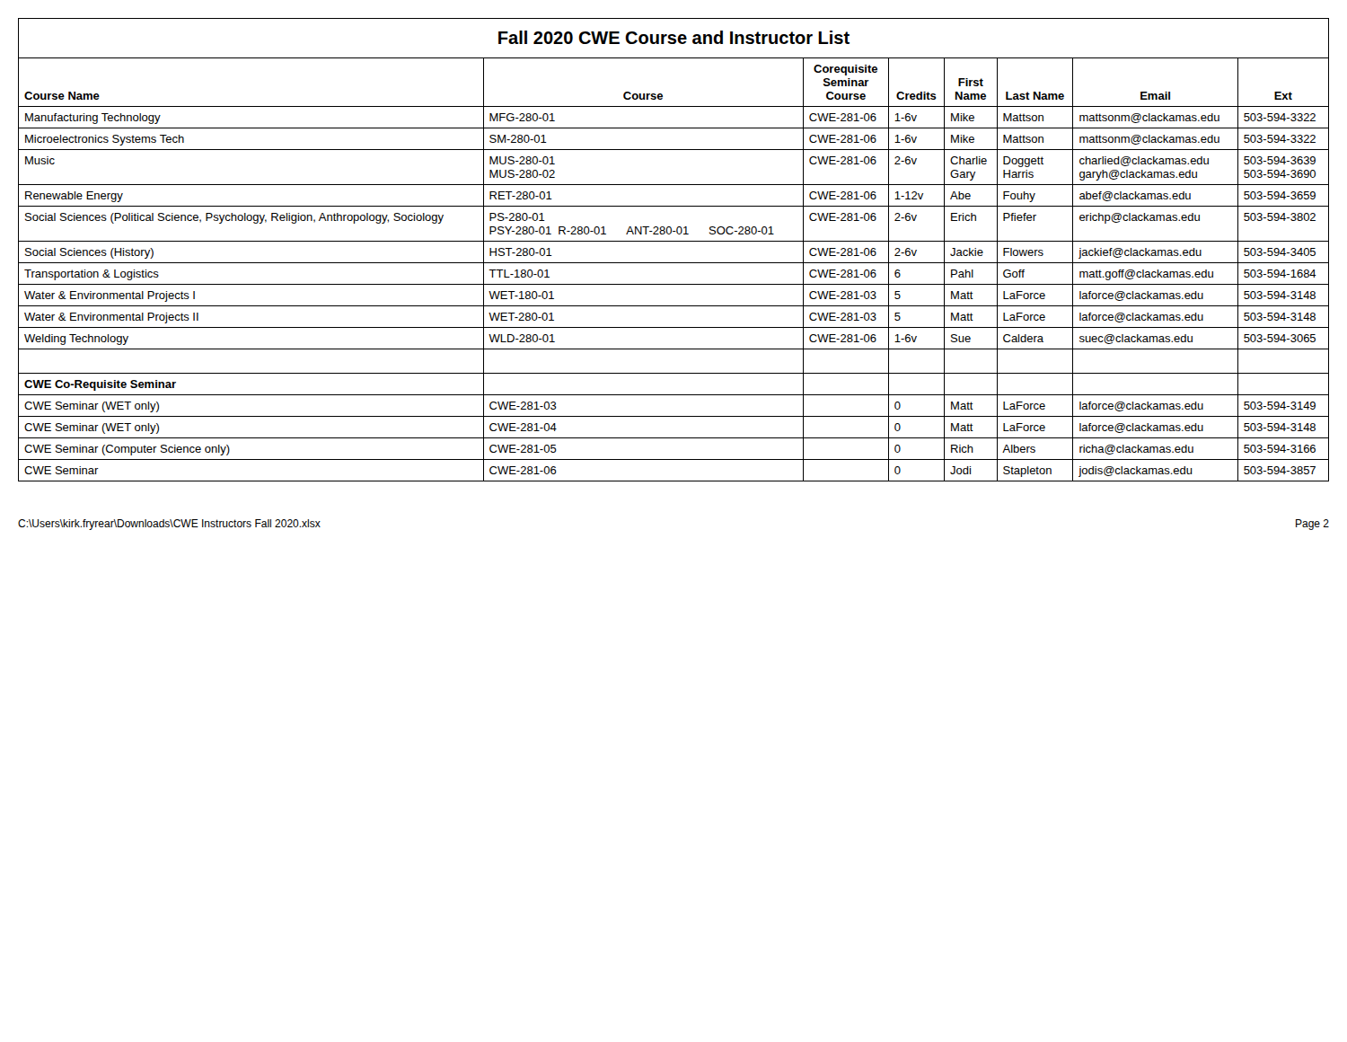Fall 2020 CWE Course and Instructor List
| Course Name | Course | Corequisite Seminar Course | Credits | First Name | Last Name | Email | Ext |
| --- | --- | --- | --- | --- | --- | --- | --- |
| Manufacturing Technology | MFG-280-01 | CWE-281-06 | 1-6v | Mike | Mattson | mattsonm@clackamas.edu | 503-594-3322 |
| Microelectronics Systems Tech | SM-280-01 | CWE-281-06 | 1-6v | Mike | Mattson | mattsonm@clackamas.edu | 503-594-3322 |
| Music | MUS-280-01 MUS-280-02 | CWE-281-06 | 2-6v | Charlie Gary | Doggett Harris | charlied@clackamas.edu garyh@clackamas.edu | 503-594-3639 503-594-3690 |
| Renewable Energy | RET-280-01 | CWE-281-06 | 1-12v | Abe | Fouhy | abef@clackamas.edu | 503-594-3659 |
| Social Sciences (Political Science, Psychology, Religion, Anthropology, Sociology | PS-280-01 PSY-280-01 R-280-01 ANT-280-01 SOC-280-01 | CWE-281-06 | 2-6v | Erich | Pfiefer | erichp@clackamas.edu | 503-594-3802 |
| Social Sciences (History) | HST-280-01 | CWE-281-06 | 2-6v | Jackie | Flowers | jackief@clackamas.edu | 503-594-3405 |
| Transportation & Logistics | TTL-180-01 | CWE-281-06 | 6 | Pahl | Goff | matt.goff@clackamas.edu | 503-594-1684 |
| Water & Environmental Projects I | WET-180-01 | CWE-281-03 | 5 | Matt | LaForce | laforce@clackamas.edu | 503-594-3148 |
| Water & Environmental Projects II | WET-280-01 | CWE-281-03 | 5 | Matt | LaForce | laforce@clackamas.edu | 503-594-3148 |
| Welding Technology | WLD-280-01 | CWE-281-06 | 1-6v | Sue | Caldera | suec@clackamas.edu | 503-594-3065 |
| CWE Co-Requisite Seminar | | | | | | | |
| CWE Seminar (WET only) | CWE-281-03 | | 0 | Matt | LaForce | laforce@clackamas.edu | 503-594-3149 |
| CWE Seminar (WET only) | CWE-281-04 | | 0 | Matt | LaForce | laforce@clackamas.edu | 503-594-3148 |
| CWE Seminar (Computer Science only) | CWE-281-05 | | 0 | Rich | Albers | richa@clackamas.edu | 503-594-3166 |
| CWE Seminar | CWE-281-06 | | 0 | Jodi | Stapleton | jodis@clackamas.edu | 503-594-3857 |
C:\Users\kirk.fryrear\Downloads\CWE Instructors Fall 2020.xlsx Page 2